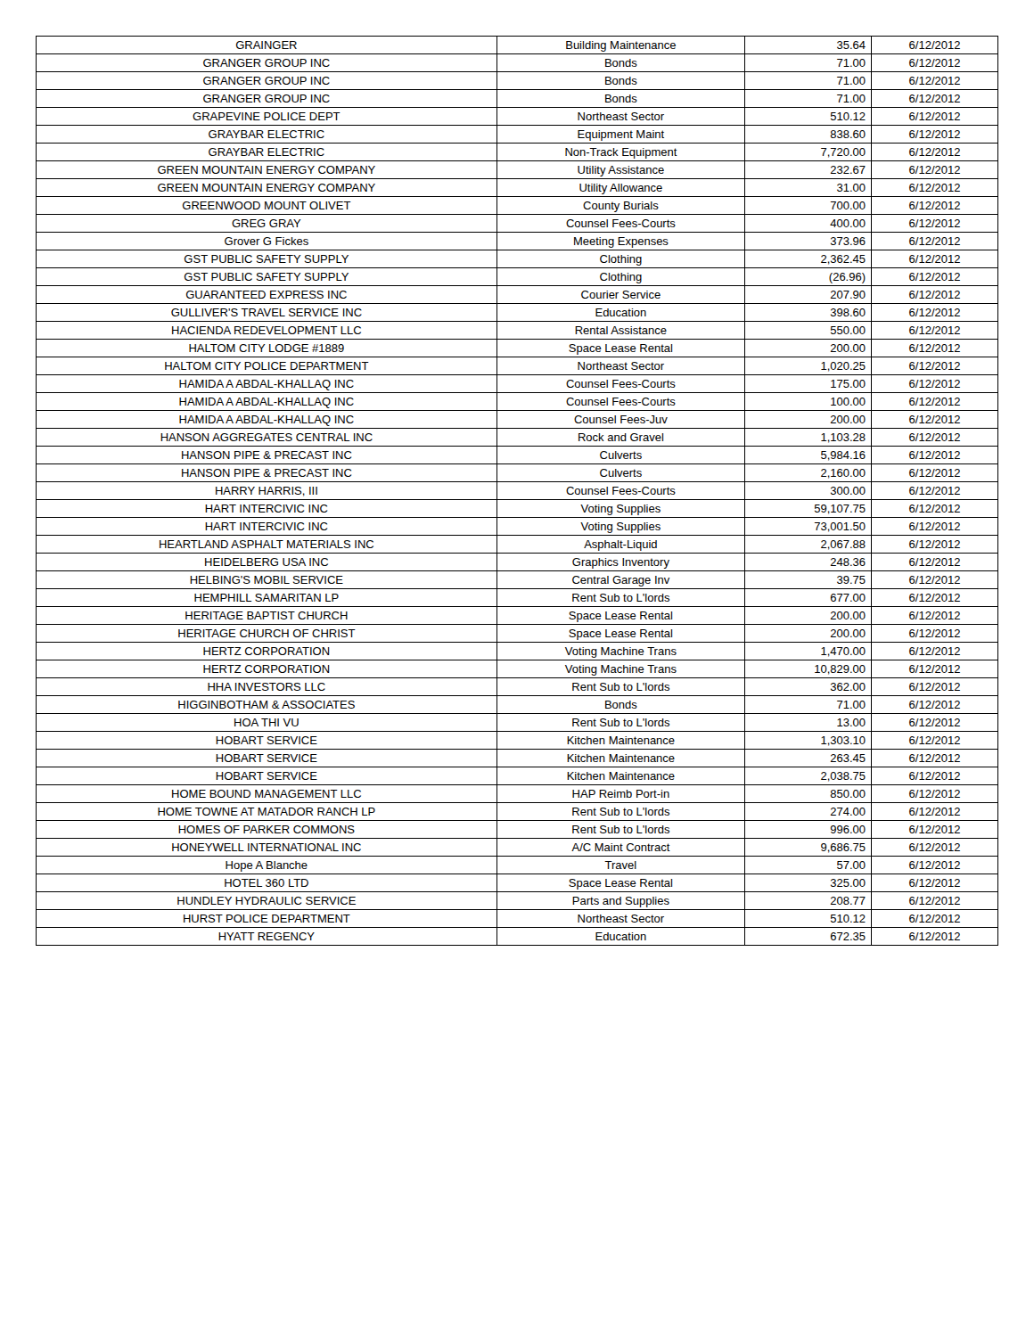| GRAINGER | Building Maintenance | 35.64 | 6/12/2012 |
| GRANGER GROUP INC | Bonds | 71.00 | 6/12/2012 |
| GRANGER GROUP INC | Bonds | 71.00 | 6/12/2012 |
| GRANGER GROUP INC | Bonds | 71.00 | 6/12/2012 |
| GRAPEVINE POLICE DEPT | Northeast Sector | 510.12 | 6/12/2012 |
| GRAYBAR ELECTRIC | Equipment Maint | 838.60 | 6/12/2012 |
| GRAYBAR ELECTRIC | Non-Track Equipment | 7,720.00 | 6/12/2012 |
| GREEN MOUNTAIN ENERGY COMPANY | Utility Assistance | 232.67 | 6/12/2012 |
| GREEN MOUNTAIN ENERGY COMPANY | Utility Allowance | 31.00 | 6/12/2012 |
| GREENWOOD MOUNT OLIVET | County Burials | 700.00 | 6/12/2012 |
| GREG GRAY | Counsel Fees-Courts | 400.00 | 6/12/2012 |
| Grover G Fickes | Meeting Expenses | 373.96 | 6/12/2012 |
| GST PUBLIC SAFETY SUPPLY | Clothing | 2,362.45 | 6/12/2012 |
| GST PUBLIC SAFETY SUPPLY | Clothing | (26.96) | 6/12/2012 |
| GUARANTEED EXPRESS INC | Courier Service | 207.90 | 6/12/2012 |
| GULLIVER'S TRAVEL SERVICE INC | Education | 398.60 | 6/12/2012 |
| HACIENDA REDEVELOPMENT LLC | Rental Assistance | 550.00 | 6/12/2012 |
| HALTOM CITY LODGE #1889 | Space Lease Rental | 200.00 | 6/12/2012 |
| HALTOM CITY POLICE DEPARTMENT | Northeast Sector | 1,020.25 | 6/12/2012 |
| HAMIDA A ABDAL-KHALLAQ INC | Counsel Fees-Courts | 175.00 | 6/12/2012 |
| HAMIDA A ABDAL-KHALLAQ INC | Counsel Fees-Courts | 100.00 | 6/12/2012 |
| HAMIDA A ABDAL-KHALLAQ INC | Counsel Fees-Juv | 200.00 | 6/12/2012 |
| HANSON AGGREGATES CENTRAL INC | Rock and Gravel | 1,103.28 | 6/12/2012 |
| HANSON PIPE & PRECAST INC | Culverts | 5,984.16 | 6/12/2012 |
| HANSON PIPE & PRECAST INC | Culverts | 2,160.00 | 6/12/2012 |
| HARRY HARRIS, III | Counsel Fees-Courts | 300.00 | 6/12/2012 |
| HART INTERCIVIC INC | Voting Supplies | 59,107.75 | 6/12/2012 |
| HART INTERCIVIC INC | Voting Supplies | 73,001.50 | 6/12/2012 |
| HEARTLAND ASPHALT MATERIALS INC | Asphalt-Liquid | 2,067.88 | 6/12/2012 |
| HEIDELBERG USA INC | Graphics Inventory | 248.36 | 6/12/2012 |
| HELBING'S MOBIL SERVICE | Central Garage Inv | 39.75 | 6/12/2012 |
| HEMPHILL SAMARITAN LP | Rent Sub to L'lords | 677.00 | 6/12/2012 |
| HERITAGE BAPTIST CHURCH | Space Lease Rental | 200.00 | 6/12/2012 |
| HERITAGE CHURCH OF CHRIST | Space Lease Rental | 200.00 | 6/12/2012 |
| HERTZ CORPORATION | Voting Machine Trans | 1,470.00 | 6/12/2012 |
| HERTZ CORPORATION | Voting Machine Trans | 10,829.00 | 6/12/2012 |
| HHA INVESTORS LLC | Rent Sub to L'lords | 362.00 | 6/12/2012 |
| HIGGINBOTHAM & ASSOCIATES | Bonds | 71.00 | 6/12/2012 |
| HOA THI VU | Rent Sub to L'lords | 13.00 | 6/12/2012 |
| HOBART SERVICE | Kitchen Maintenance | 1,303.10 | 6/12/2012 |
| HOBART SERVICE | Kitchen Maintenance | 263.45 | 6/12/2012 |
| HOBART SERVICE | Kitchen Maintenance | 2,038.75 | 6/12/2012 |
| HOME BOUND MANAGEMENT LLC | HAP Reimb Port-in | 850.00 | 6/12/2012 |
| HOME TOWNE AT MATADOR RANCH LP | Rent Sub to L'lords | 274.00 | 6/12/2012 |
| HOMES OF PARKER COMMONS | Rent Sub to L'lords | 996.00 | 6/12/2012 |
| HONEYWELL INTERNATIONAL INC | A/C Maint Contract | 9,686.75 | 6/12/2012 |
| Hope A Blanche | Travel | 57.00 | 6/12/2012 |
| HOTEL 360 LTD | Space Lease Rental | 325.00 | 6/12/2012 |
| HUNDLEY HYDRAULIC SERVICE | Parts and Supplies | 208.77 | 6/12/2012 |
| HURST POLICE DEPARTMENT | Northeast Sector | 510.12 | 6/12/2012 |
| HYATT REGENCY | Education | 672.35 | 6/12/2012 |